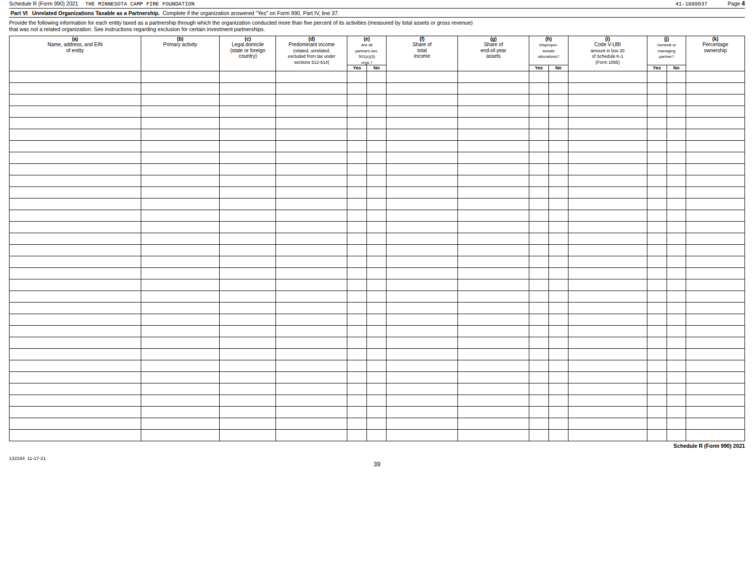Schedule R (Form 990) 2021THE MINNESOTA CAMP FIRE FOUNDATION
41-1889037 Page 4
Part VI Unrelated Organizations Taxable as a Partnership. Complete if the organization answered "Yes" on Form 990, Part IV, line 37.
Provide the following information for each entity taxed as a partnership through which the organization conducted more than five percent of its activities (measured by total assets or gross revenue)
that was not a related organization. See instructions regarding exclusion for certain investment partnerships.
| (a) Name, address, and EIN of entity | (b) Primary activity | (c) Legal domicile (state or foreign country) | (d) Predominant income (related, unrelated, excluded from tax under sections 512-514) | (e) Are all partners sec. 501(c)(3) orgs.? | (f) Share of total income | (g) Share of end-of-year assets | (h) Dispropor- tionate allocations? | (i) Code V-UBI amount in box 20 of Schedule K-1 (Form 1065) | (j) General or managing partner? | (k) Percentage ownership |
| --- | --- | --- | --- | --- | --- | --- | --- | --- | --- | --- |
| Yes | No | Yes | No | Yes | No |
Schedule R (Form 990) 2021
132164 11-17-21
39